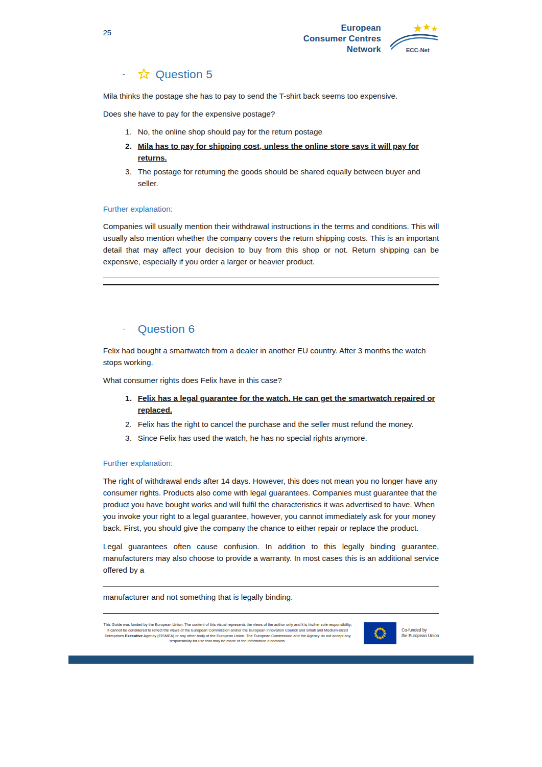25
European
Consumer Centres
Network
ECC-Net
-
Question 5
Mila thinks the postage she has to pay to send the T-shirt back seems too expensive.
Does she have to pay for the expensive postage?
No, the online shop should pay for the return postage
Mila has to pay for shipping cost, unless the online store says it will pay for returns.
The postage for returning the goods should be shared equally between buyer and seller.
Further explanation:
Companies will usually mention their withdrawal instructions in the terms and conditions. This will usually also mention whether the company covers the return shipping costs. This is an important detail that may affect your decision to buy from this shop or not. Return shipping can be expensive, especially if you order a larger or heavier product.
-
Question 6
Felix had bought a smartwatch from a dealer in another EU country. After 3 months the watch stops working.
What consumer rights does Felix have in this case?
Felix has a legal guarantee for the watch. He can get the smartwatch repaired or replaced.
Felix has the right to cancel the purchase and the seller must refund the money.
Since Felix has used the watch, he has no special rights anymore.
Further explanation:
The right of withdrawal ends after 14 days. However, this does not mean you no longer have any consumer rights. Products also come with legal guarantees. Companies must guarantee that the product you have bought works and will fulfil the characteristics it was advertised to have. When you invoke your right to a legal guarantee, however, you cannot immediately ask for your money back. First, you should give the company the chance to either repair or replace the product.
Legal guarantees often cause confusion. In addition to this legally binding guarantee, manufacturers may also choose to provide a warranty. In most cases this is an additional service offered by a
manufacturer and not something that is legally binding.
This Guide was funded by the European Union. The content of this visual represents the views of the author only and it is his/her sole responsibility; it cannot be considered to reflect the views of the European Commission and/or the European Innovation Council and Small and Medium-sized Enterprises Executive Agency (EISMEA) or any other body of the European Union. The European Commission and the Agency do not accept any responsibility for use that may be made of the information it contains.
Co-funded by
the European Union